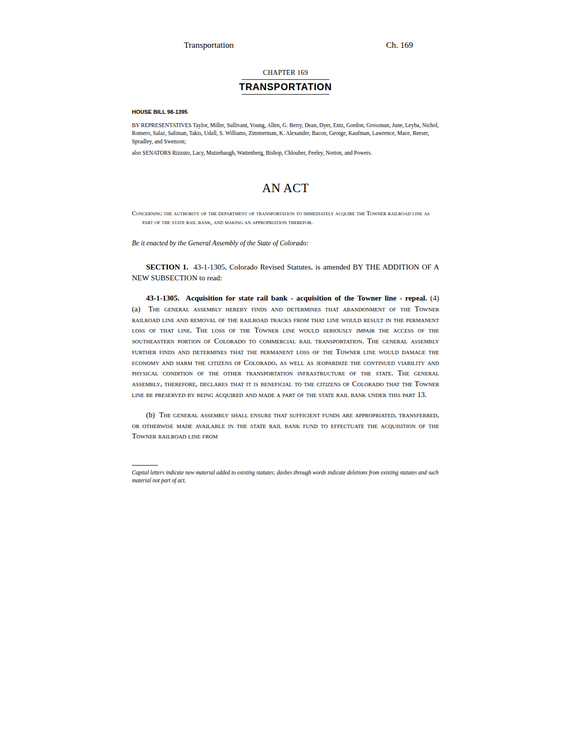Transportation Ch. 169
CHAPTER 169
TRANSPORTATION
HOUSE BILL 98-1395
BY REPRESENTATIVES Taylor, Miller, Sullivant, Young, Allen, G. Berry, Dean, Dyer, Entz, Gordon, Grossman, June, Leyba, Nichol, Romero, Salaz, Saliman, Takis, Udall, S. Williams, Zimmerman, K. Alexander, Bacon, George, Kaufman, Lawrence, Mace, Reeser, Spradley, and Swenson; also SENATORS Rizzuto, Lacy, Mutzebaugh, Wattenberg, Bishop, Chlouber, Feeley, Norton, and Powers.
AN ACT
Concerning the authority of the department of transportation to immediately acquire the Towner railroad line as part of the state rail bank, and making an appropriation therefor.
Be it enacted by the General Assembly of the State of Colorado:
SECTION 1. 43-1-1305, Colorado Revised Statutes, is amended BY THE ADDITION OF A NEW SUBSECTION to read:
43-1-1305. Acquisition for state rail bank - acquisition of the Towner line - repeal. (4) (a) The general assembly hereby finds and determines that abandonment of the Towner railroad line and removal of the railroad tracks from that line would result in the permanent loss of that line. The loss of the Towner line would seriously impair the access of the southeastern portion of Colorado to commercial rail transportation. The general assembly further finds and determines that the permanent loss of the Towner line would damage the economy and harm the citizens of Colorado, as well as jeopardize the continued viability and physical condition of the other transportation infrastructure of the state. The general assembly, therefore, declares that it is beneficial to the citizens of Colorado that the Towner line be preserved by being acquired and made a part of the state rail bank under this part 13.
(b) The general assembly shall ensure that sufficient funds are appropriated, transferred, or otherwise made available in the state rail bank fund to effectuate the acquisition of the Towner railroad line from
Capital letters indicate new material added to existing statutes; dashes through words indicate deletions from existing statutes and such material not part of act.